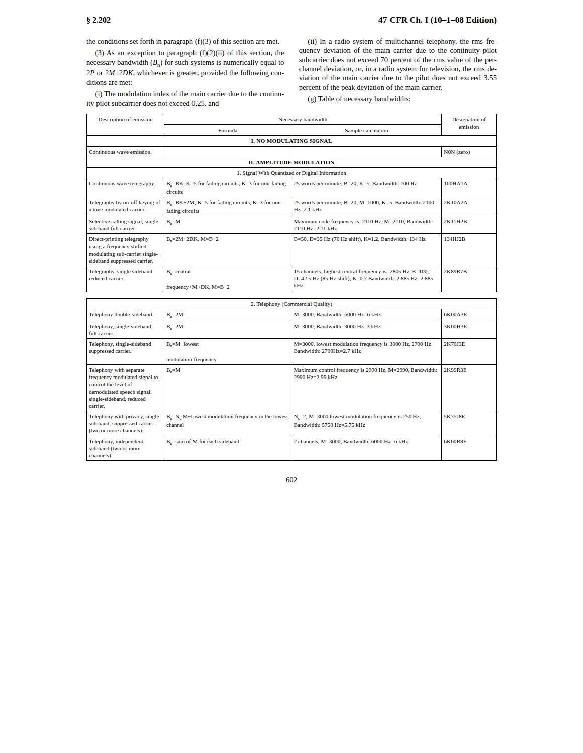§ 2.202 47 CFR Ch. I (10–1–08 Edition)
the conditions set forth in paragraph (f)(3) of this section are met.
(3) As an exception to paragraph (f)(2)(ii) of this section, the necessary bandwidth (Bn) for such systems is numerically equal to 2P or 2M+2DK, whichever is greater, provided the following conditions are met:
(i) The modulation index of the main carrier due to the continuity pilot subcarrier does not exceed 0.25, and
(ii) In a radio system of multichannel telephony, the rms frequency deviation of the main carrier due to the continuity pilot subcarrier does not exceed 70 percent of the rms value of the per-channel deviation, or, in a radio system for television, the rms deviation of the main carrier due to the pilot does not exceed 3.55 percent of the peak deviation of the main carrier.
(g) Table of necessary bandwidths:
| Description of emission | Necessary bandwidth | Designation of emission |
| --- | --- | --- |
| Formula | Sample calculation |
| I. NO MODULATING SIGNAL |
| Continuous wave emission. | | | N0N (zero) |
| II. AMPLITUDE MODULATION |
| 1. Signal With Quantized or Digital Information |
| Continuous wave telegraphy. | B n =BK, K=5 for fading circuits, K=3 for non-fading circuits | 25 words per minute; B=20, K=5, Bandwidth: 100 Hz | 100HA1A |
| Telegraphy by on-off keying of a tone modulated carrier. | B n =BK+2M, K=5 for fading circuits, K=3 for non-fading circuits | 25 words per minute; B=20, M=1000, K=5, Bandwidth: 2100 Hz=2.1 kHz | 2K10A2A |
| Selective calling signal, single-sideband full carrier. | B n =M | Maximum code frequency is: 2110 Hz, M=2110, Bandwidth: 2110 Hz=2.11 kHz | 2K11H2B |
| Direct-printing telegraphy using a frequency shifted modulating sub-carrier single-sideband suppressed carrier. | B n =2M+2DK, M=B÷2 | B=50, D=35 Hz (70 Hz shift), K=1.2, Bandwidth: 134 Hz | 134HJ2B |
| Telegraphy, single sideband reduced carrier. | B n =central frequency+M+DK, M=B÷2 | 15 channels; highest central frequency is: 2805 Hz, B=100, D=42.5 Hz (85 Hz shift), K=0.7 Bandwidth: 2.885 Hz=2.885 kHz | 2K89R7B |
| 2. Telephony (Commercial Quality) |
| Telephony double-sideband. | B n =2M | M=3000, Bandwidth=6000 Hz=6 kHz | 6K00A3E |
| Telephony, single-sideband, full carrier. | B n =2M | M=3000, Bandwidth: 3000 Hz=3 kHz | 3K00H3E |
| Telephony, single-sideband suppressed carrier. | B n =M−lowest modulation frequency | M=3000, lowest modulation frequency is 3000 Hz, 2700 Hz Bandwidth: 2700Hz=2.7 kHz | 2K70J3E |
| Telephony with separate frequency modulated signal to control the level of demodulated speech signal, single-sideband, reduced carrier. | B n =M | Maximum control frequency is 2990 Hz, M=2990, Bandwidth: 2990 Hz=2.99 kHz | 2K99R3E |
| Telephony with privacy, single-sideband, suppressed carrier (two or more channels). | B n =N c M−lowest modulation frequency in the lowest channel | N c =2, M=3000 lowest modulation frequency is 250 Hz, Bandwidth: 5750 Hz=5.75 kHz | 5K75J8E |
| Telephony, independent sideband (two or more channels). | B n =sum of M for each sideband | 2 channels, M=3000, Bandwidth: 6000 Hz=6 kHz | 6K00B8E |
602